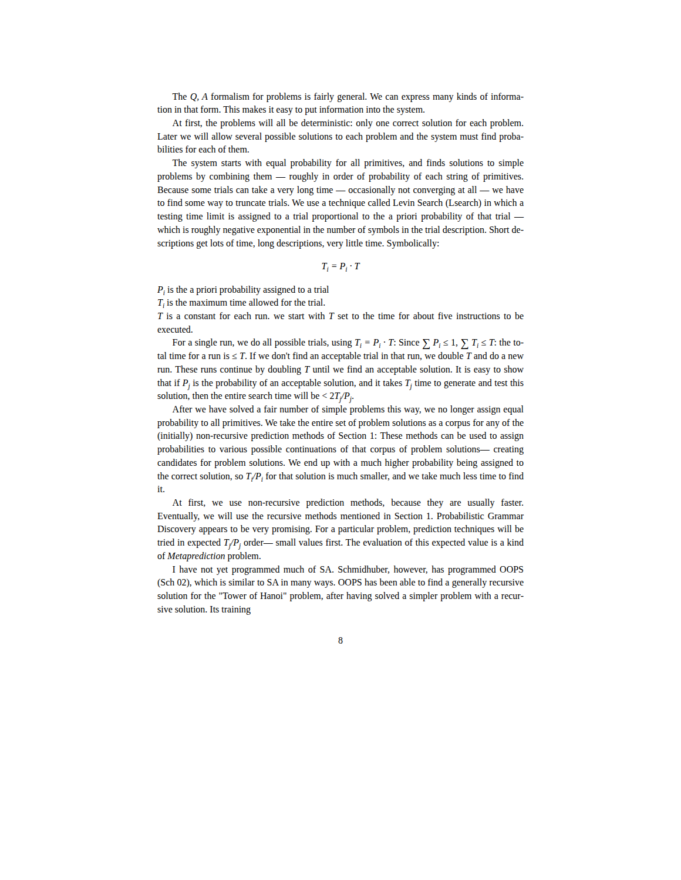The Q, A formalism for problems is fairly general. We can express many kinds of information in that form. This makes it easy to put information into the system.
At first, the problems will all be deterministic: only one correct solution for each problem. Later we will allow several possible solutions to each problem and the system must find probabilities for each of them.
The system starts with equal probability for all primitives, and finds solutions to simple problems by combining them — roughly in order of probability of each string of primitives. Because some trials can take a very long time — occasionally not converging at all — we have to find some way to truncate trials. We use a technique called Levin Search (Lsearch) in which a testing time limit is assigned to a trial proportional to the a priori probability of that trial — which is roughly negative exponential in the number of symbols in the trial description. Short descriptions get lots of time, long descriptions, very little time. Symbolically:
Ti = Pi · T
Pi is the a priori probability assigned to a trial
Ti is the maximum time allowed for the trial.
T is a constant for each run. we start with T set to the time for about five instructions to be executed.
For a single run, we do all possible trials, using Ti = Pi · T: Since ∑ Pi ≤ 1, ∑ Ti ≤ T: the total time for a run is ≤ T. If we don't find an acceptable trial in that run, we double T and do a new run. These runs continue by doubling T until we find an acceptable solution. It is easy to show that if Pj is the probability of an acceptable solution, and it takes Tj time to generate and test this solution, then the entire search time will be < 2Tj/Pj.
After we have solved a fair number of simple problems this way, we no longer assign equal probability to all primitives. We take the entire set of problem solutions as a corpus for any of the (initially) non-recursive prediction methods of Section 1: These methods can be used to assign probabilities to various possible continuations of that corpus of problem solutions— creating candidates for problem solutions. We end up with a much higher probability being assigned to the correct solution, so Ti/Pi for that solution is much smaller, and we take much less time to find it.
At first, we use non-recursive prediction methods, because they are usually faster. Eventually, we will use the recursive methods mentioned in Section 1. Probabilistic Grammar Discovery appears to be very promising. For a particular problem, prediction techniques will be tried in expected Tj/Pj order— small values first. The evaluation of this expected value is a kind of Metaprediction problem.
I have not yet programmed much of SA. Schmidhuber, however, has programmed OOPS (Sch 02), which is similar to SA in many ways. OOPS has been able to find a generally recursive solution for the "Tower of Hanoi" problem, after having solved a simpler problem with a recursive solution. Its training
8